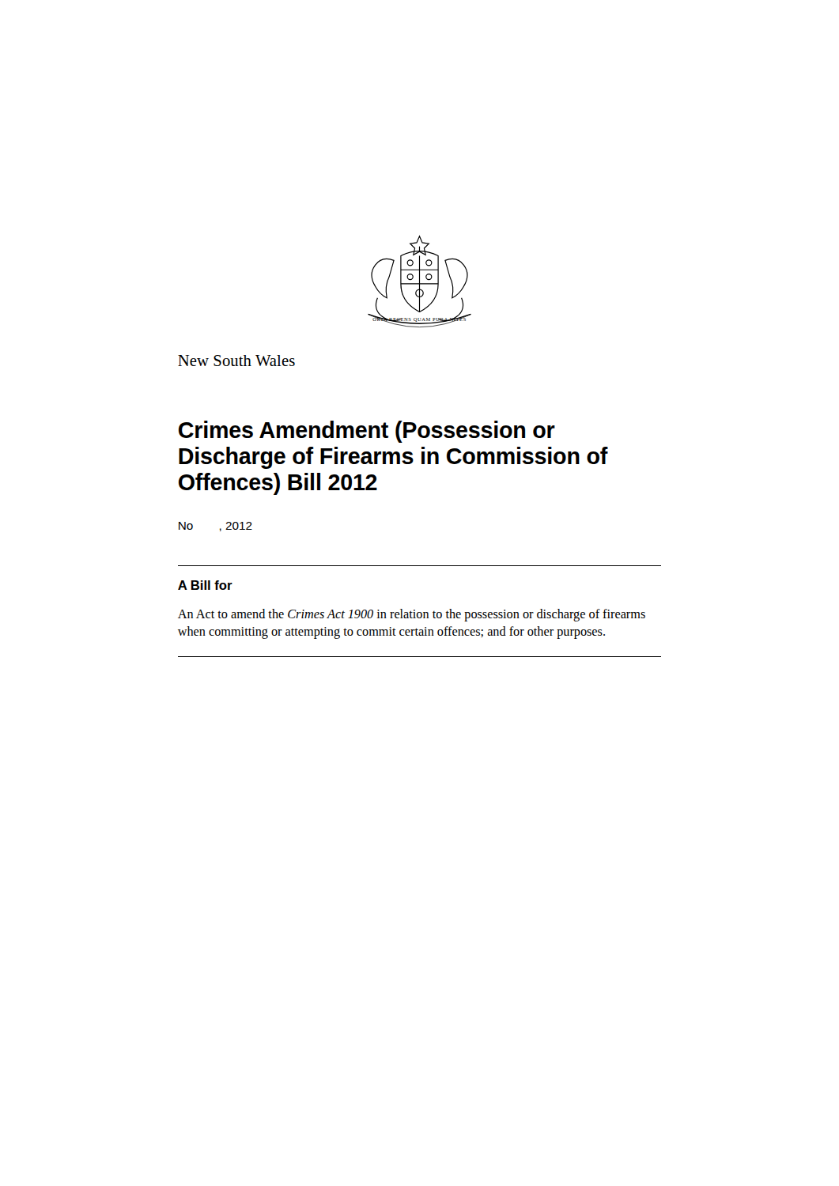New South Wales
Crimes Amendment (Possession or Discharge of Firearms in Commission of Offences) Bill 2012
No , 2012
A Bill for
An Act to amend the Crimes Act 1900 in relation to the possession or discharge of firearms when committing or attempting to commit certain offences; and for other purposes.